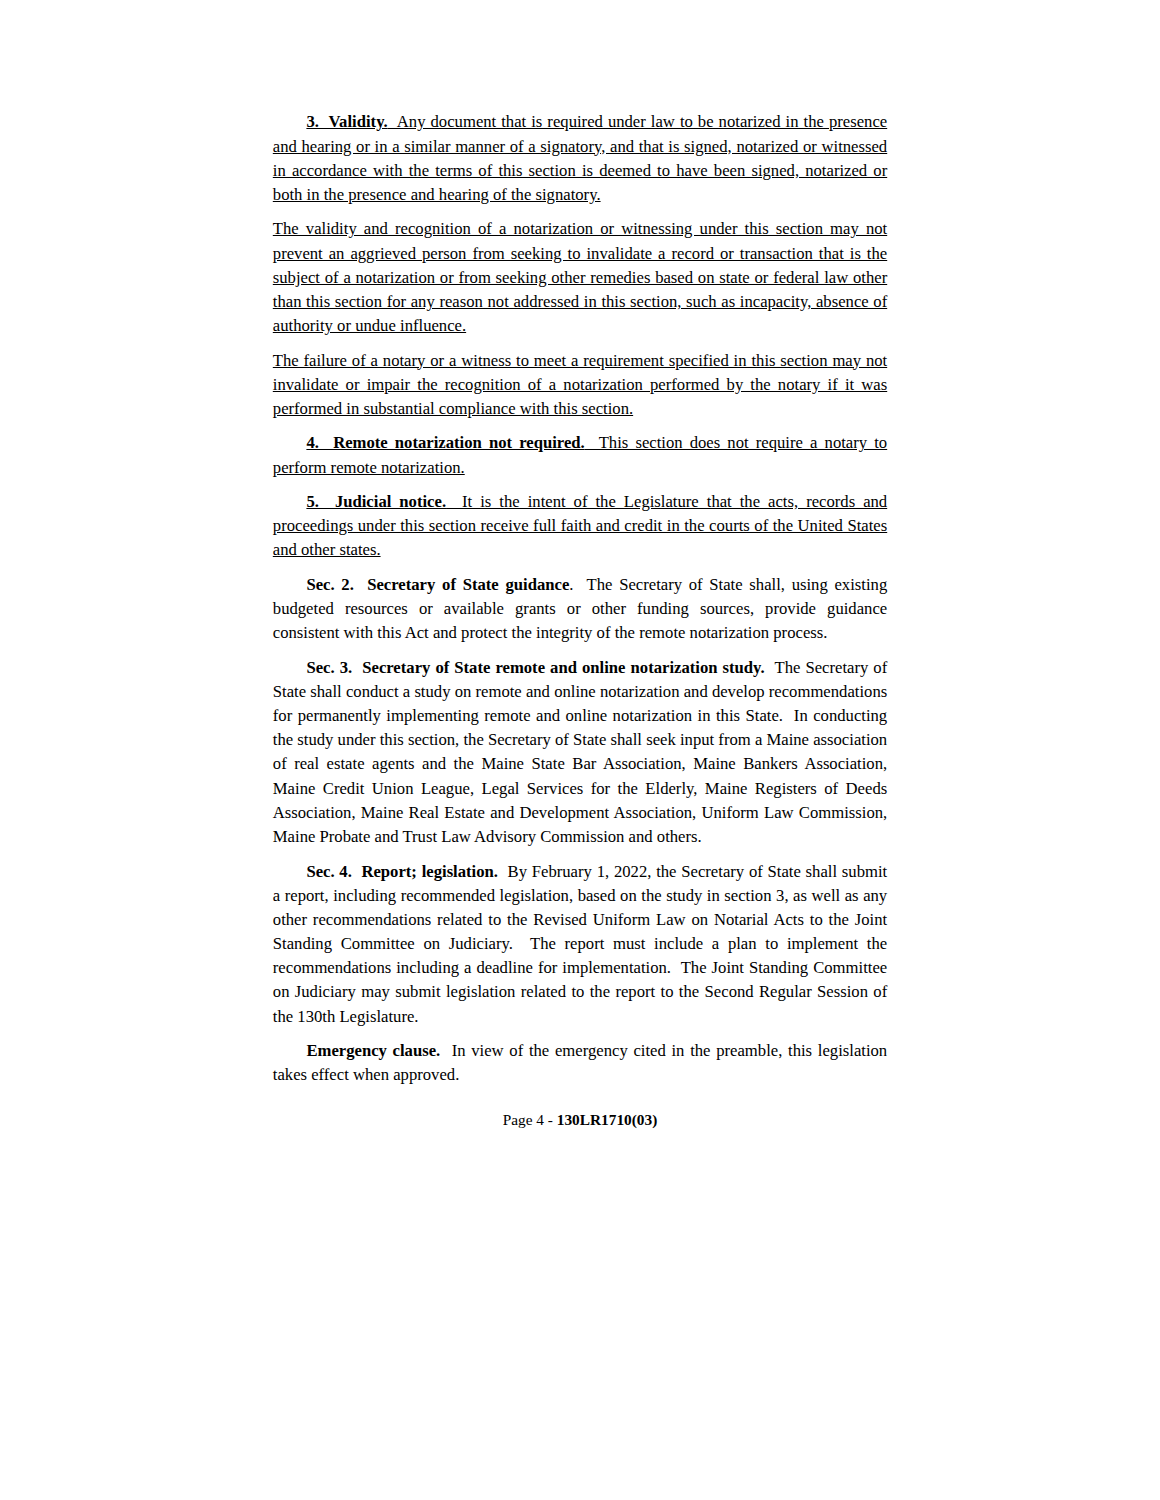3. Validity. Any document that is required under law to be notarized in the presence and hearing or in a similar manner of a signatory, and that is signed, notarized or witnessed in accordance with the terms of this section is deemed to have been signed, notarized or both in the presence and hearing of the signatory.
The validity and recognition of a notarization or witnessing under this section may not prevent an aggrieved person from seeking to invalidate a record or transaction that is the subject of a notarization or from seeking other remedies based on state or federal law other than this section for any reason not addressed in this section, such as incapacity, absence of authority or undue influence.
The failure of a notary or a witness to meet a requirement specified in this section may not invalidate or impair the recognition of a notarization performed by the notary if it was performed in substantial compliance with this section.
4. Remote notarization not required. This section does not require a notary to perform remote notarization.
5. Judicial notice. It is the intent of the Legislature that the acts, records and proceedings under this section receive full faith and credit in the courts of the United States and other states.
Sec. 2. Secretary of State guidance. The Secretary of State shall, using existing budgeted resources or available grants or other funding sources, provide guidance consistent with this Act and protect the integrity of the remote notarization process.
Sec. 3. Secretary of State remote and online notarization study. The Secretary of State shall conduct a study on remote and online notarization and develop recommendations for permanently implementing remote and online notarization in this State. In conducting the study under this section, the Secretary of State shall seek input from a Maine association of real estate agents and the Maine State Bar Association, Maine Bankers Association, Maine Credit Union League, Legal Services for the Elderly, Maine Registers of Deeds Association, Maine Real Estate and Development Association, Uniform Law Commission, Maine Probate and Trust Law Advisory Commission and others.
Sec. 4. Report; legislation. By February 1, 2022, the Secretary of State shall submit a report, including recommended legislation, based on the study in section 3, as well as any other recommendations related to the Revised Uniform Law on Notarial Acts to the Joint Standing Committee on Judiciary. The report must include a plan to implement the recommendations including a deadline for implementation. The Joint Standing Committee on Judiciary may submit legislation related to the report to the Second Regular Session of the 130th Legislature.
Emergency clause. In view of the emergency cited in the preamble, this legislation takes effect when approved.
Page 4 - 130LR1710(03)